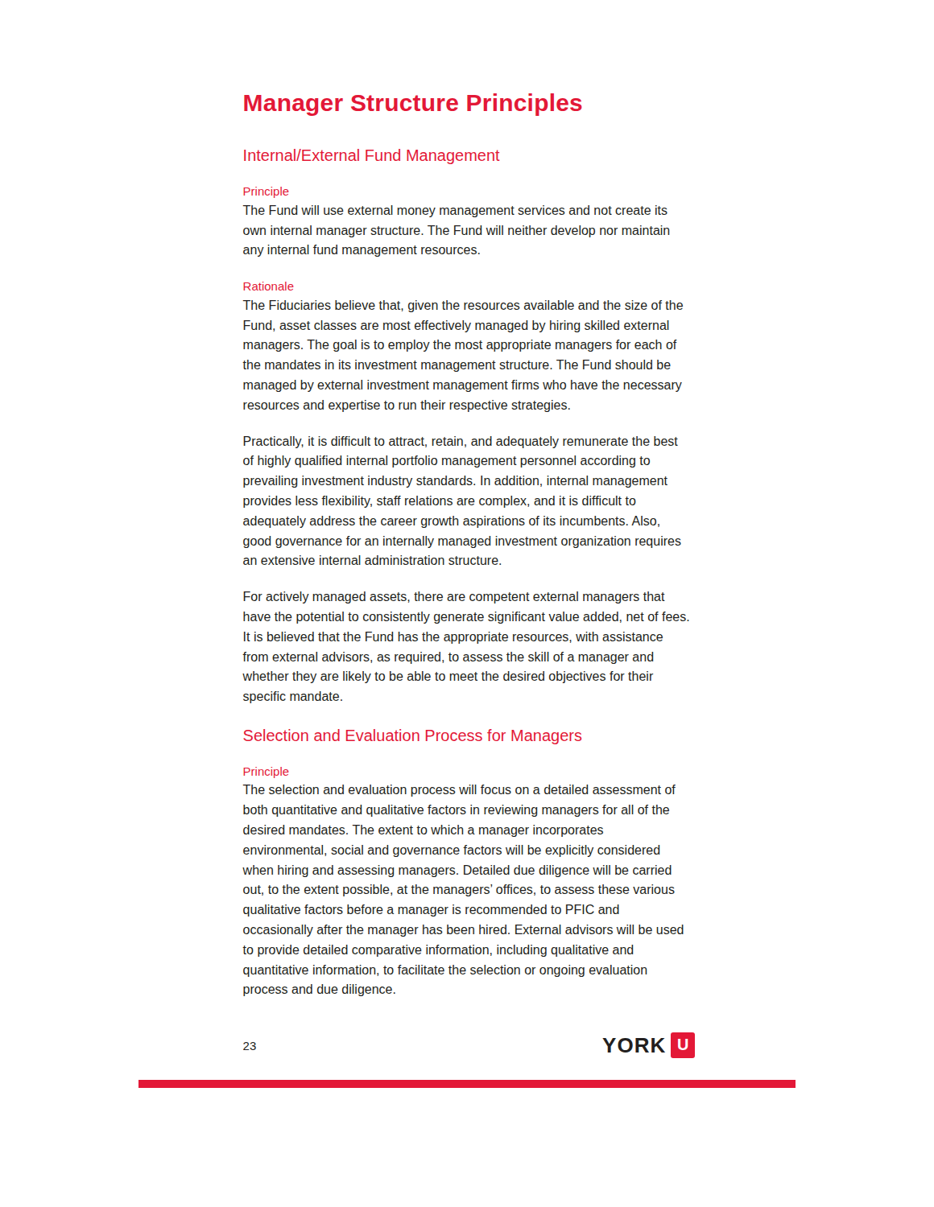Manager Structure Principles
Internal/External Fund Management
Principle
The Fund will use external money management services and not create its own internal manager structure. The Fund will neither develop nor maintain any internal fund management resources.
Rationale
The Fiduciaries believe that, given the resources available and the size of the Fund, asset classes are most effectively managed by hiring skilled external managers. The goal is to employ the most appropriate managers for each of the mandates in its investment management structure. The Fund should be managed by external investment management firms who have the necessary resources and expertise to run their respective strategies.
Practically, it is difficult to attract, retain, and adequately remunerate the best of highly qualified internal portfolio management personnel according to prevailing investment industry standards. In addition, internal management provides less flexibility, staff relations are complex, and it is difficult to adequately address the career growth aspirations of its incumbents. Also, good governance for an internally managed investment organization requires an extensive internal administration structure.
For actively managed assets, there are competent external managers that have the potential to consistently generate significant value added, net of fees. It is believed that the Fund has the appropriate resources, with assistance from external advisors, as required, to assess the skill of a manager and whether they are likely to be able to meet the desired objectives for their specific mandate.
Selection and Evaluation Process for Managers
Principle
The selection and evaluation process will focus on a detailed assessment of both quantitative and qualitative factors in reviewing managers for all of the desired mandates. The extent to which a manager incorporates environmental, social and governance factors will be explicitly considered when hiring and assessing managers. Detailed due diligence will be carried out, to the extent possible, at the managers’ offices, to assess these various qualitative factors before a manager is recommended to PFIC and occasionally after the manager has been hired. External advisors will be used to provide detailed comparative information, including qualitative and quantitative information, to facilitate the selection or ongoing evaluation process and due diligence.
23
YORK U